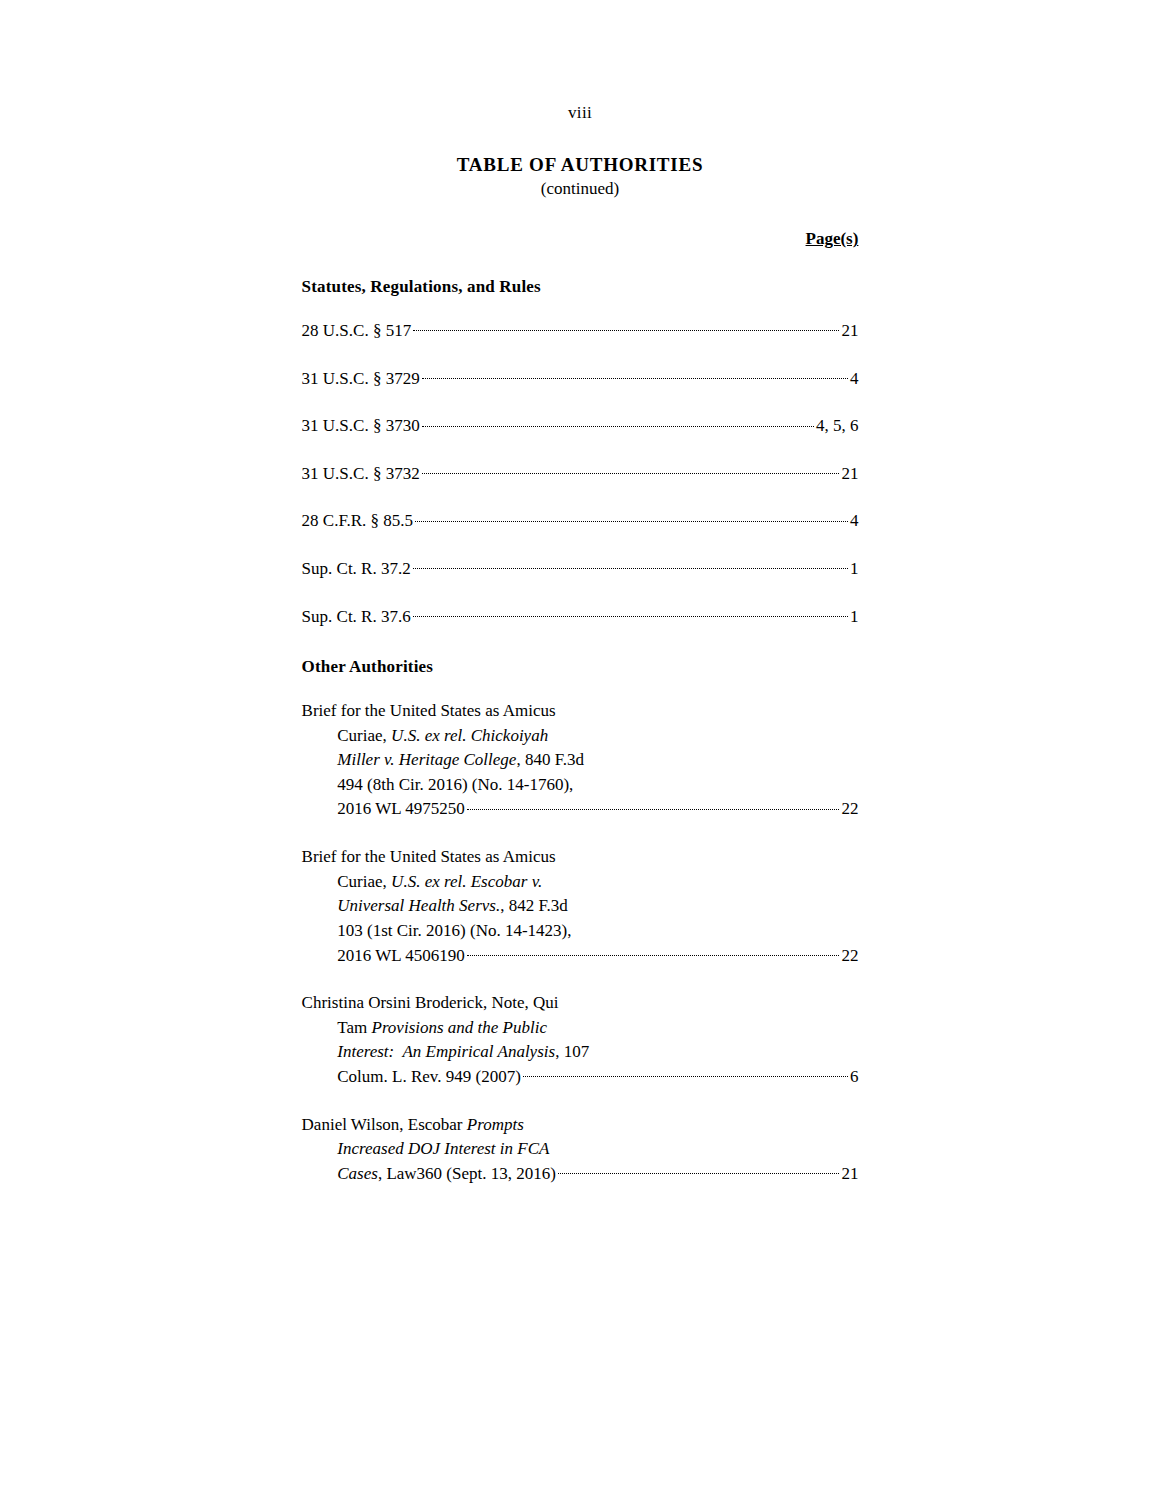viii
TABLE OF AUTHORITIES
(continued)
Page(s)
Statutes, Regulations, and Rules
28 U.S.C. § 517 21
31 U.S.C. § 3729 4
31 U.S.C. § 3730 4, 5, 6
31 U.S.C. § 3732 21
28 C.F.R. § 85.5 4
Sup. Ct. R. 37.2 1
Sup. Ct. R. 37.6 1
Other Authorities
Brief for the United States as Amicus
Curiae, U.S. ex rel. Chickoiyah
Miller v. Heritage College, 840 F.3d
494 (8th Cir. 2016) (No. 14-1760), 2016 WL 4975250 22
Brief for the United States as Amicus
Curiae, U.S. ex rel. Escobar v.
Universal Health Servs., 842 F.3d
103 (1st Cir. 2016) (No. 14-1423), 2016 WL 4506190 22
Christina Orsini Broderick, Note, Qui
Tam Provisions and the Public
Interest: An Empirical Analysis, 107 Colum. L. Rev. 949 (2007) 6
Daniel Wilson, Escobar Prompts
Increased DOJ Interest in FCA Cases, Law360 (Sept. 13, 2016) 21